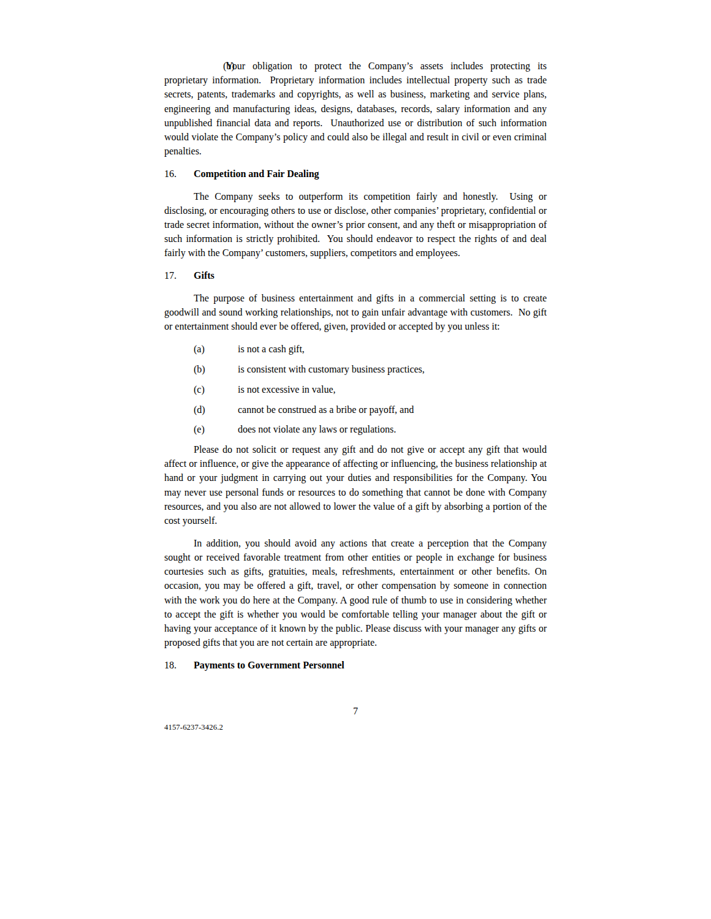(b) Your obligation to protect the Company’s assets includes protecting its proprietary information. Proprietary information includes intellectual property such as trade secrets, patents, trademarks and copyrights, as well as business, marketing and service plans, engineering and manufacturing ideas, designs, databases, records, salary information and any unpublished financial data and reports. Unauthorized use or distribution of such information would violate the Company’s policy and could also be illegal and result in civil or even criminal penalties.
16. Competition and Fair Dealing
The Company seeks to outperform its competition fairly and honestly. Using or disclosing, or encouraging others to use or disclose, other companies’ proprietary, confidential or trade secret information, without the owner’s prior consent, and any theft or misappropriation of such information is strictly prohibited. You should endeavor to respect the rights of and deal fairly with the Company’ customers, suppliers, competitors and employees.
17. Gifts
The purpose of business entertainment and gifts in a commercial setting is to create goodwill and sound working relationships, not to gain unfair advantage with customers. No gift or entertainment should ever be offered, given, provided or accepted by you unless it:
(a) is not a cash gift,
(b) is consistent with customary business practices,
(c) is not excessive in value,
(d) cannot be construed as a bribe or payoff, and
(e) does not violate any laws or regulations.
Please do not solicit or request any gift and do not give or accept any gift that would affect or influence, or give the appearance of affecting or influencing, the business relationship at hand or your judgment in carrying out your duties and responsibilities for the Company. You may never use personal funds or resources to do something that cannot be done with Company resources, and you also are not allowed to lower the value of a gift by absorbing a portion of the cost yourself.
In addition, you should avoid any actions that create a perception that the Company sought or received favorable treatment from other entities or people in exchange for business courtesies such as gifts, gratuities, meals, refreshments, entertainment or other benefits. On occasion, you may be offered a gift, travel, or other compensation by someone in connection with the work you do here at the Company. A good rule of thumb to use in considering whether to accept the gift is whether you would be comfortable telling your manager about the gift or having your acceptance of it known by the public. Please discuss with your manager any gifts or proposed gifts that you are not certain are appropriate.
18. Payments to Government Personnel
7
4157-6237-3426.2